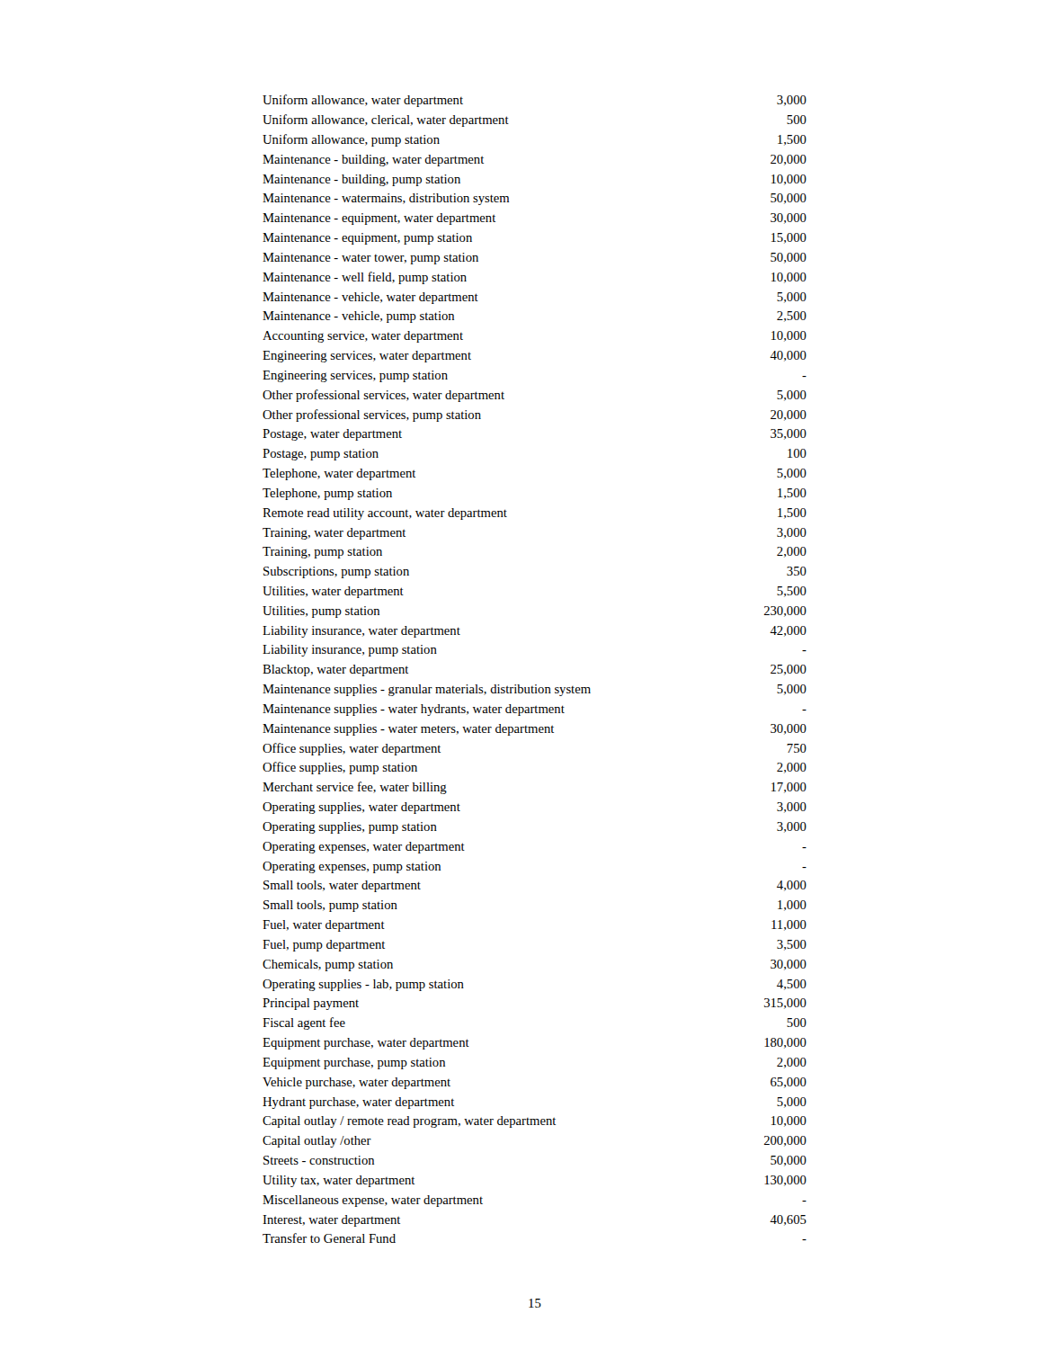| Uniform allowance, water department | 3,000 |
| Uniform allowance, clerical, water department | 500 |
| Uniform allowance, pump station | 1,500 |
| Maintenance - building, water department | 20,000 |
| Maintenance - building, pump station | 10,000 |
| Maintenance - watermains, distribution system | 50,000 |
| Maintenance - equipment, water department | 30,000 |
| Maintenance - equipment, pump station | 15,000 |
| Maintenance - water tower, pump station | 50,000 |
| Maintenance - well field, pump station | 10,000 |
| Maintenance - vehicle, water department | 5,000 |
| Maintenance - vehicle, pump station | 2,500 |
| Accounting service, water department | 10,000 |
| Engineering services, water department | 40,000 |
| Engineering services, pump station | - |
| Other professional services, water department | 5,000 |
| Other professional services, pump station | 20,000 |
| Postage, water department | 35,000 |
| Postage, pump station | 100 |
| Telephone, water department | 5,000 |
| Telephone, pump station | 1,500 |
| Remote read utility account, water department | 1,500 |
| Training, water department | 3,000 |
| Training, pump station | 2,000 |
| Subscriptions, pump station | 350 |
| Utilities, water department | 5,500 |
| Utilities, pump station | 230,000 |
| Liability insurance, water department | 42,000 |
| Liability insurance, pump station | - |
| Blacktop, water department | 25,000 |
| Maintenance supplies - granular materials, distribution system | 5,000 |
| Maintenance supplies - water hydrants, water department | - |
| Maintenance supplies - water meters, water department | 30,000 |
| Office supplies, water department | 750 |
| Office supplies, pump station | 2,000 |
| Merchant service fee, water billing | 17,000 |
| Operating supplies, water department | 3,000 |
| Operating supplies, pump station | 3,000 |
| Operating expenses, water department | - |
| Operating expenses, pump station | - |
| Small tools, water department | 4,000 |
| Small tools, pump station | 1,000 |
| Fuel, water department | 11,000 |
| Fuel, pump department | 3,500 |
| Chemicals, pump station | 30,000 |
| Operating supplies - lab, pump station | 4,500 |
| Principal payment | 315,000 |
| Fiscal agent fee | 500 |
| Equipment purchase, water department | 180,000 |
| Equipment purchase, pump station | 2,000 |
| Vehicle purchase, water department | 65,000 |
| Hydrant purchase, water department | 5,000 |
| Capital outlay / remote read program, water department | 10,000 |
| Capital outlay /other | 200,000 |
| Streets - construction | 50,000 |
| Utility tax, water department | 130,000 |
| Miscellaneous expense, water department | - |
| Interest, water department | 40,605 |
| Transfer to General Fund | - |
15